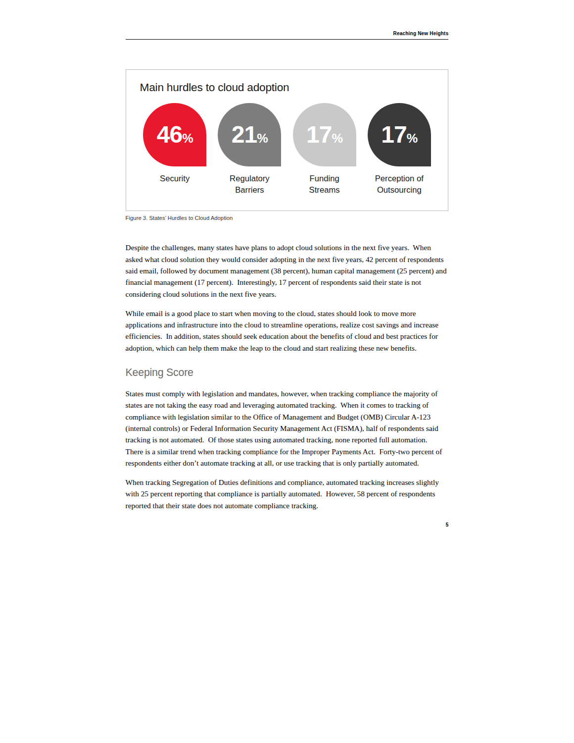Reaching New Heights
Main hurdles to cloud adoption
46%
Security
21%
Regulatory
Barriers
17%
Funding
Streams
17%
Perception of
Outsourcing
Figure 3. States’ Hurdles to Cloud Adoption
Despite the challenges, many states have plans to adopt cloud solutions in the next five years. When asked what cloud solution they would consider adopting in the next five years, 42 percent of respondents said email, followed by document management (38 percent), human capital management (25 percent) and financial management (17 percent). Interestingly, 17 percent of respondents said their state is not considering cloud solutions in the next five years.
While email is a good place to start when moving to the cloud, states should look to move more applications and infrastructure into the cloud to streamline operations, realize cost savings and increase efficiencies. In addition, states should seek education about the benefits of cloud and best practices for adoption, which can help them make the leap to the cloud and start realizing these new benefits.
Keeping Score
States must comply with legislation and mandates, however, when tracking compliance the majority of states are not taking the easy road and leveraging automated tracking. When it comes to tracking of compliance with legislation similar to the Office of Management and Budget (OMB) Circular A-123 (internal controls) or Federal Information Security Management Act (FISMA), half of respondents said tracking is not automated. Of those states using automated tracking, none reported full automation. There is a similar trend when tracking compliance for the Improper Payments Act. Forty-two percent of respondents either don’t automate tracking at all, or use tracking that is only partially automated.
When tracking Segregation of Duties definitions and compliance, automated tracking increases slightly with 25 percent reporting that compliance is partially automated. However, 58 percent of respondents reported that their state does not automate compliance tracking.
5